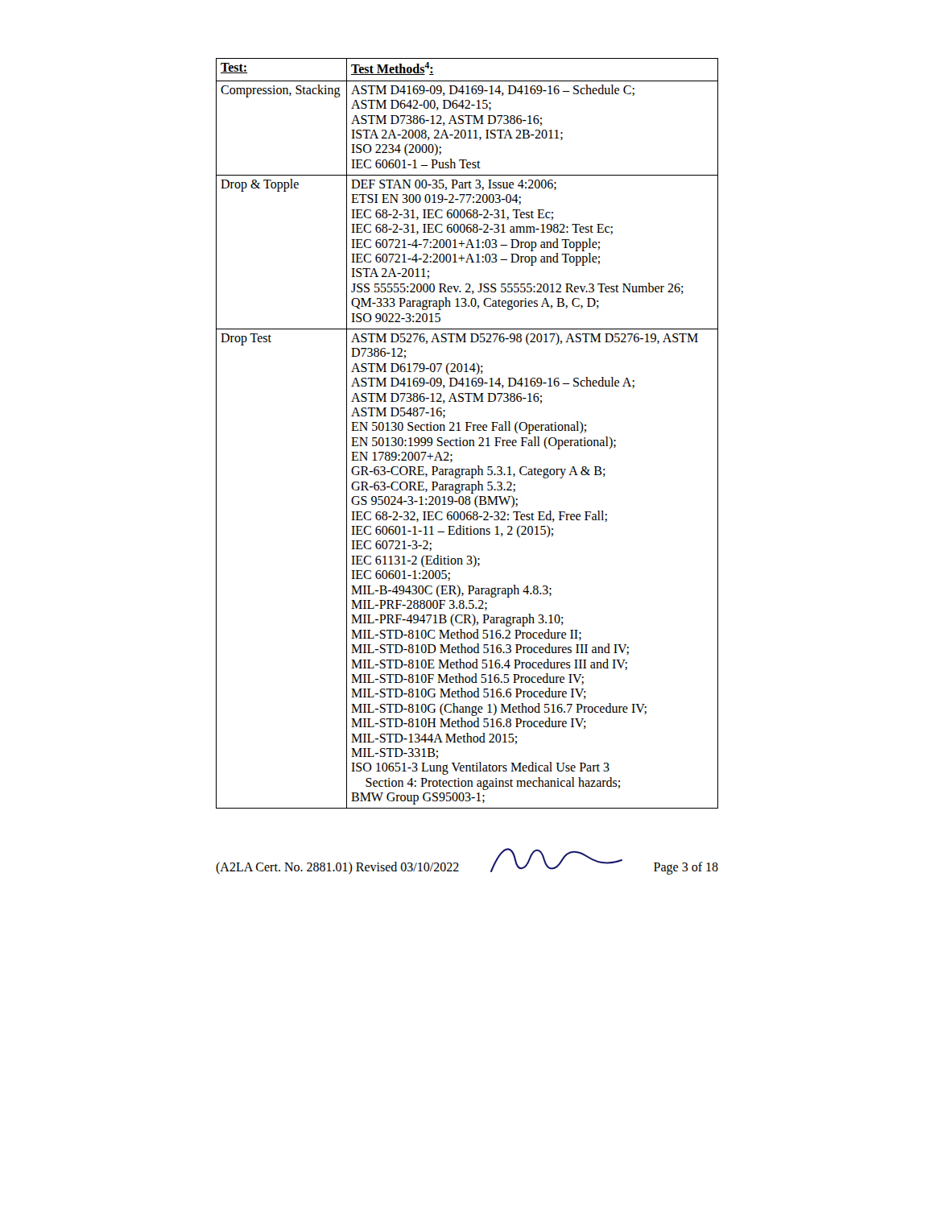| Test: | Test Methods 4 : |
| --- | --- |
| Compression, Stacking | ASTM D4169-09, D4169-14, D4169-16 – Schedule C; ASTM D642-00, D642-15; ASTM D7386-12, ASTM D7386-16; ISTA 2A-2008, 2A-2011, ISTA 2B-2011; ISO 2234 (2000); IEC 60601-1 – Push Test |
| Drop & Topple | DEF STAN 00-35, Part 3, Issue 4:2006; ETSI EN 300 019-2-77:2003-04; IEC 68-2-31, IEC 60068-2-31, Test Ec; IEC 68-2-31, IEC 60068-2-31 amm-1982: Test Ec; IEC 60721-4-7:2001+A1:03 – Drop and Topple; IEC 60721-4-2:2001+A1:03 – Drop and Topple; ISTA 2A-2011; JSS 55555:2000 Rev. 2, JSS 55555:2012 Rev.3 Test Number 26; QM-333 Paragraph 13.0, Categories A, B, C, D; ISO 9022-3:2015 |
| Drop Test | ASTM D5276, ASTM D5276-98 (2017), ASTM D5276-19, ASTM D7386-12; ASTM D6179-07 (2014); ASTM D4169-09, D4169-14, D4169-16 – Schedule A; ASTM D7386-12, ASTM D7386-16; ASTM D5487-16; EN 50130 Section 21 Free Fall (Operational); EN 50130:1999 Section 21 Free Fall (Operational); EN 1789:2007+A2; GR-63-CORE, Paragraph 5.3.1, Category A & B; GR-63-CORE, Paragraph 5.3.2; GS 95024-3-1:2019-08 (BMW); IEC 68-2-32, IEC 60068-2-32: Test Ed, Free Fall; IEC 60601-1-11 – Editions 1, 2 (2015); IEC 60721-3-2; IEC 61131-2 (Edition 3); IEC 60601-1:2005; MIL-B-49430C (ER), Paragraph 4.8.3; MIL-PRF-28800F 3.8.5.2; MIL-PRF-49471B (CR), Paragraph 3.10; MIL-STD-810C Method 516.2 Procedure II; MIL-STD-810D Method 516.3 Procedures III and IV; MIL-STD-810E Method 516.4 Procedures III and IV; MIL-STD-810F Method 516.5 Procedure IV; MIL-STD-810G Method 516.6 Procedure IV; MIL-STD-810G (Change 1) Method 516.7 Procedure IV; MIL-STD-810H Method 516.8 Procedure IV; MIL-STD-1344A Method 2015; MIL-STD-331B; ISO 10651-3 Lung Ventilators Medical Use Part 3 Section 4: Protection against mechanical hazards; BMW Group GS95003-1; |
(A2LA Cert. No. 2881.01) Revised 03/10/2022
Page 3 of 18